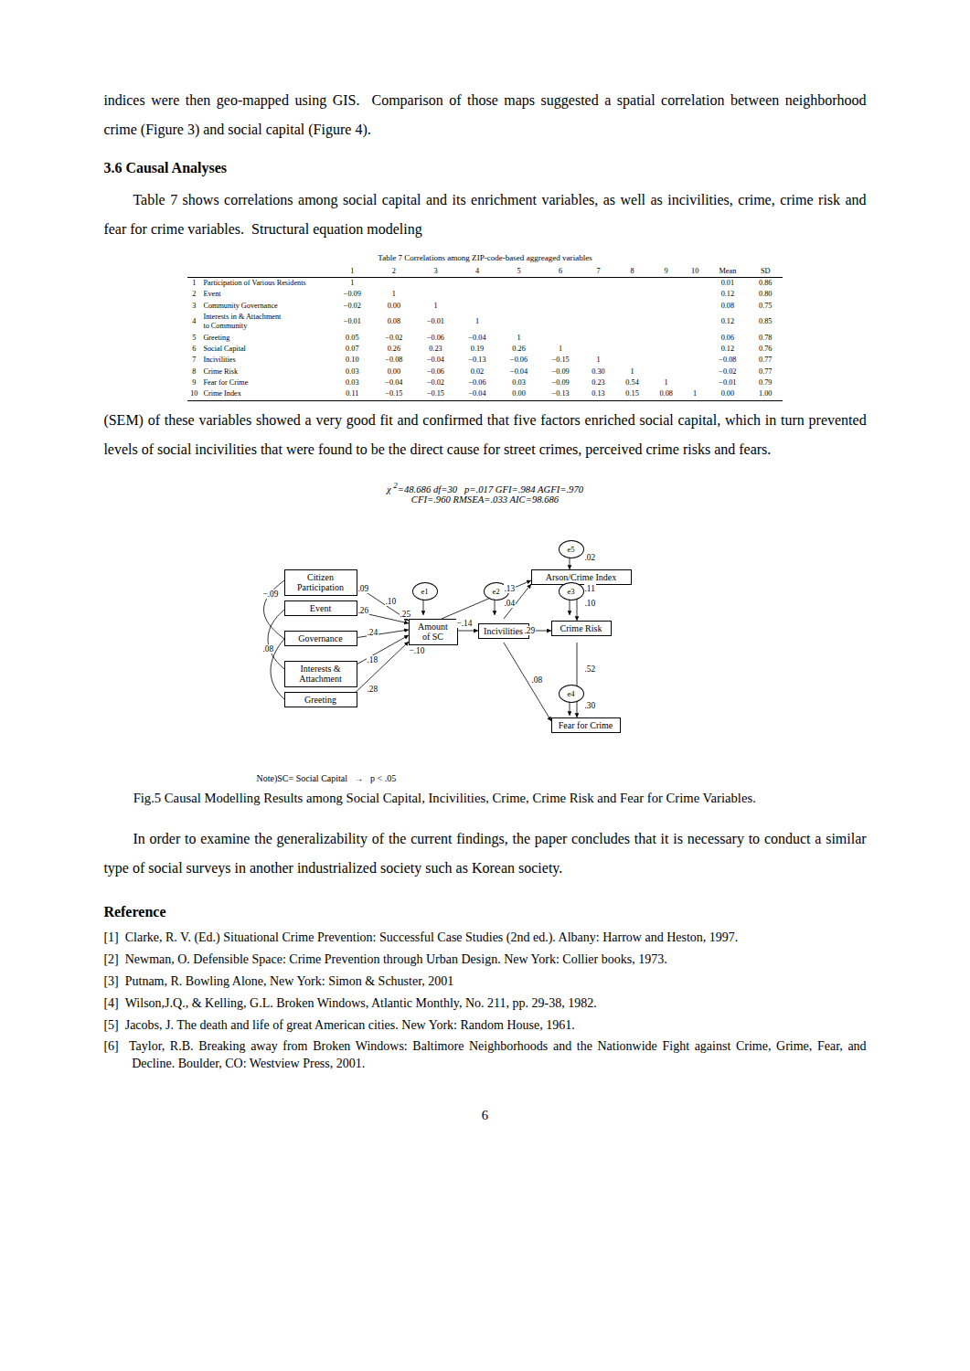indices were then geo-mapped using GIS. Comparison of those maps suggested a spatial correlation between neighborhood crime (Figure 3) and social capital (Figure 4).
3.6 Causal Analyses
Table 7 shows correlations among social capital and its enrichment variables, as well as incivilities, crime, crime risk and fear for crime variables. Structural equation modeling
Table 7 Correlations among ZIP-code-based aggreaged variables
| | | 1 | 2 | 3 | 4 | 5 | 6 | 7 | 8 | 9 | 10 | Mean | SD |
| --- | --- | --- | --- | --- | --- | --- | --- | --- | --- | --- | --- | --- | --- |
| 1 | Participation of Various Residents | 1 | | | | | | | | | | 0.01 | 0.86 |
| 2 | Event | −0.09 | 1 | | | | | | | | | 0.12 | 0.80 |
| 3 | Community Governance | −0.02 | 0.00 | 1 | | | | | | | | 0.08 | 0.75 |
| 4 | Interests in & Attachment to Community | −0.01 | 0.08 | −0.01 | 1 | | | | | | | 0.12 | 0.85 |
| 5 | Greeting | 0.05 | −0.02 | −0.06 | −0.04 | 1 | | | | | | 0.06 | 0.78 |
| 6 | Social Capital | 0.07 | 0.26 | 0.23 | 0.19 | 0.26 | 1 | | | | | 0.12 | 0.76 |
| 7 | Incivilities | 0.10 | −0.08 | −0.04 | −0.13 | −0.06 | −0.15 | 1 | | | | −0.08 | 0.77 |
| 8 | Crime Risk | 0.03 | 0.00 | −0.06 | 0.02 | −0.04 | −0.09 | 0.30 | 1 | | | −0.02 | 0.77 |
| 9 | Fear for Crime | 0.03 | −0.04 | −0.02 | −0.06 | 0.03 | −0.09 | 0.23 | 0.54 | 1 | | −0.01 | 0.79 |
| 10 | Crime Index | 0.11 | −0.15 | −0.15 | −0.04 | 0.00 | −0.13 | 0.13 | 0.15 | 0.08 | 1 | 0.00 | 1.00 |
(SEM) of these variables showed a very good fit and confirmed that five factors enriched social capital, which in turn prevented levels of social incivilities that were found to be the direct cause for street crimes, perceived crime risks and fears.
χ 2=48.686 df=30 p=.017 GFI=.984 AGFI=.970
CFI=.960 RMSEA=.033 AIC=98.686
Citizen
Participation
Event
Governance
Interests &
Attachment
Greeting
Amount
of SC
Incivilities
Arson/Crime Index
Crime Risk
Fear for Crime
e1
e2
e3
e4
e5
−.09
.09
.26
.10
.25
.24
.08
.18
.28
−.10
−.14
.04
.29
.13
.11
.10
.02
.52
.30
.08
Note)SC= Social Capital → p < .05
Fig.5 Causal Modelling Results among Social Capital, Incivilities, Crime, Crime Risk and Fear for Crime Variables.
In order to examine the generalizability of the current findings, the paper concludes that it is necessary to conduct a similar type of social surveys in another industrialized society such as Korean society.
Reference
[1] Clarke, R. V. (Ed.) Situational Crime Prevention: Successful Case Studies (2nd ed.). Albany: Harrow and Heston, 1997.
[2] Newman, O. Defensible Space: Crime Prevention through Urban Design. New York: Collier books, 1973.
[3] Putnam, R. Bowling Alone, New York: Simon & Schuster, 2001
[4] Wilson,J.Q., & Kelling, G.L. Broken Windows, Atlantic Monthly, No. 211, pp. 29-38, 1982.
[5] Jacobs, J. The death and life of great American cities. New York: Random House, 1961.
[6] Taylor, R.B. Breaking away from Broken Windows: Baltimore Neighborhoods and the Nationwide Fight against Crime, Grime, Fear, and Decline. Boulder, CO: Westview Press, 2001.
6